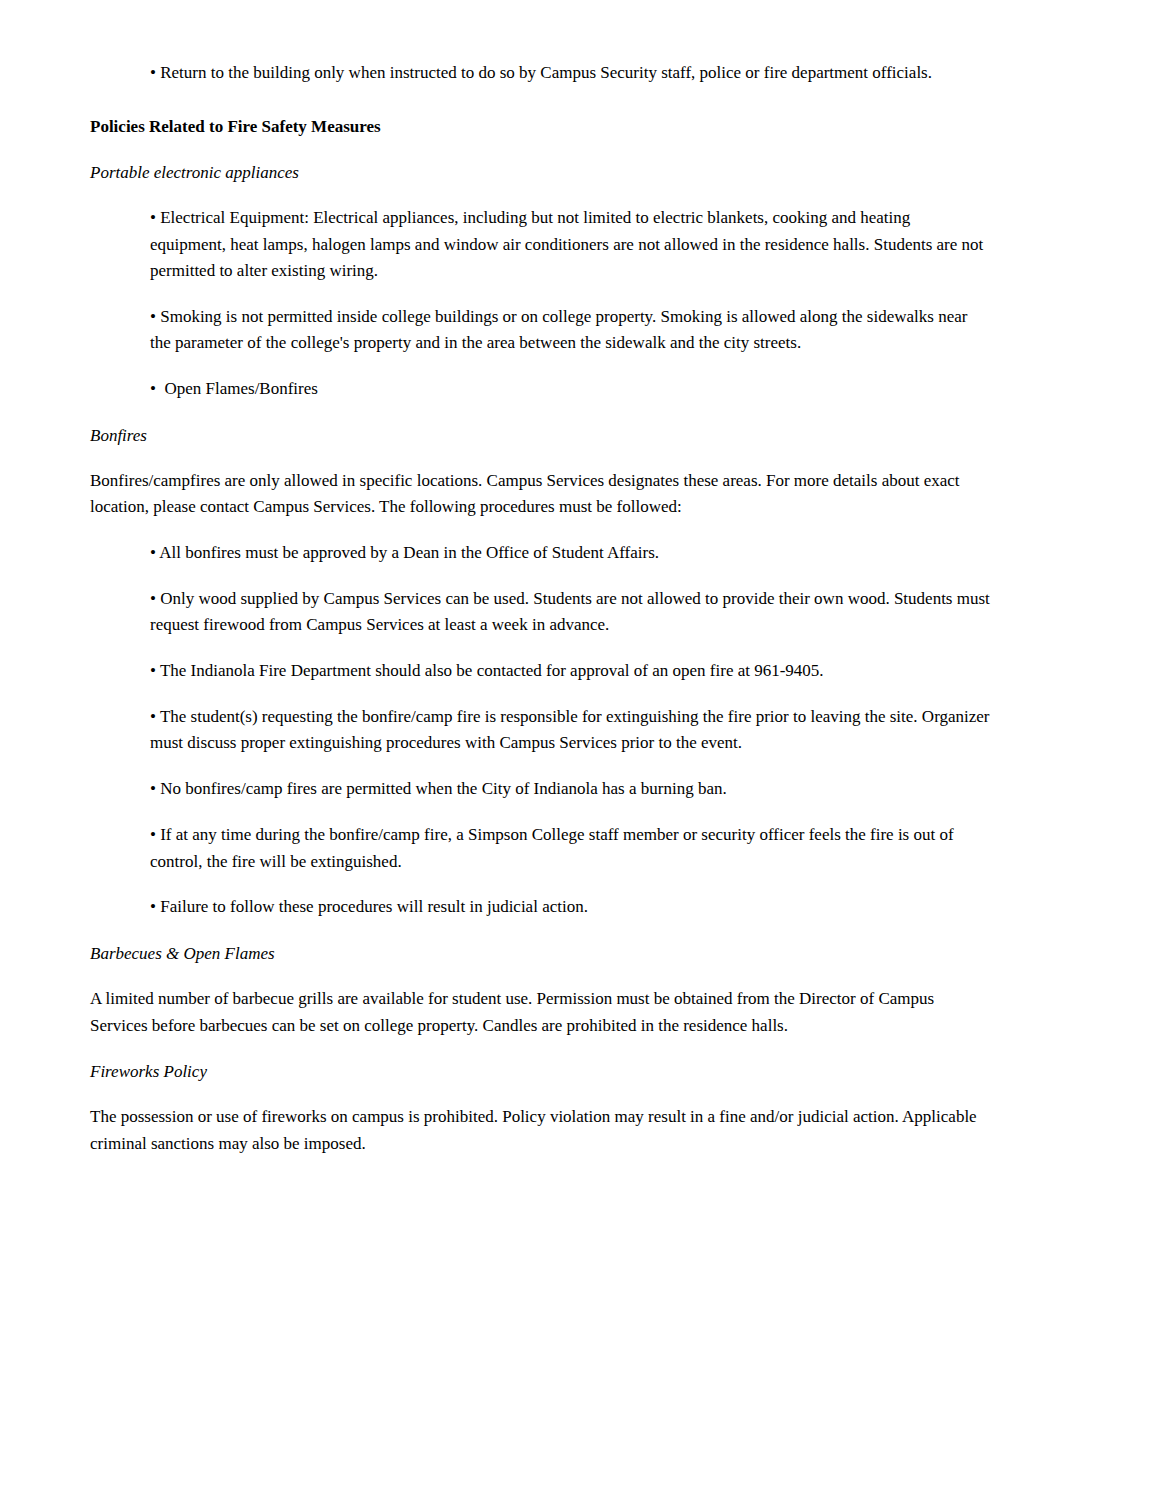• Return to the building only when instructed to do so by Campus Security staff, police or fire department officials.
Policies Related to Fire Safety Measures
Portable electronic appliances
• Electrical Equipment: Electrical appliances, including but not limited to electric blankets, cooking and heating equipment, heat lamps, halogen lamps and window air conditioners are not allowed in the residence halls. Students are not permitted to alter existing wiring.
• Smoking is not permitted inside college buildings or on college property. Smoking is allowed along the sidewalks near the parameter of the college's property and in the area between the sidewalk and the city streets.
• Open Flames/Bonfires
Bonfires
Bonfires/campfires are only allowed in specific locations. Campus Services designates these areas. For more details about exact location, please contact Campus Services. The following procedures must be followed:
• All bonfires must be approved by a Dean in the Office of Student Affairs.
• Only wood supplied by Campus Services can be used. Students are not allowed to provide their own wood. Students must request firewood from Campus Services at least a week in advance.
• The Indianola Fire Department should also be contacted for approval of an open fire at 961-9405.
• The student(s) requesting the bonfire/camp fire is responsible for extinguishing the fire prior to leaving the site. Organizer must discuss proper extinguishing procedures with Campus Services prior to the event.
• No bonfires/camp fires are permitted when the City of Indianola has a burning ban.
• If at any time during the bonfire/camp fire, a Simpson College staff member or security officer feels the fire is out of control, the fire will be extinguished.
• Failure to follow these procedures will result in judicial action.
Barbecues & Open Flames
A limited number of barbecue grills are available for student use. Permission must be obtained from the Director of Campus Services before barbecues can be set on college property. Candles are prohibited in the residence halls.
Fireworks Policy
The possession or use of fireworks on campus is prohibited. Policy violation may result in a fine and/or judicial action. Applicable criminal sanctions may also be imposed.